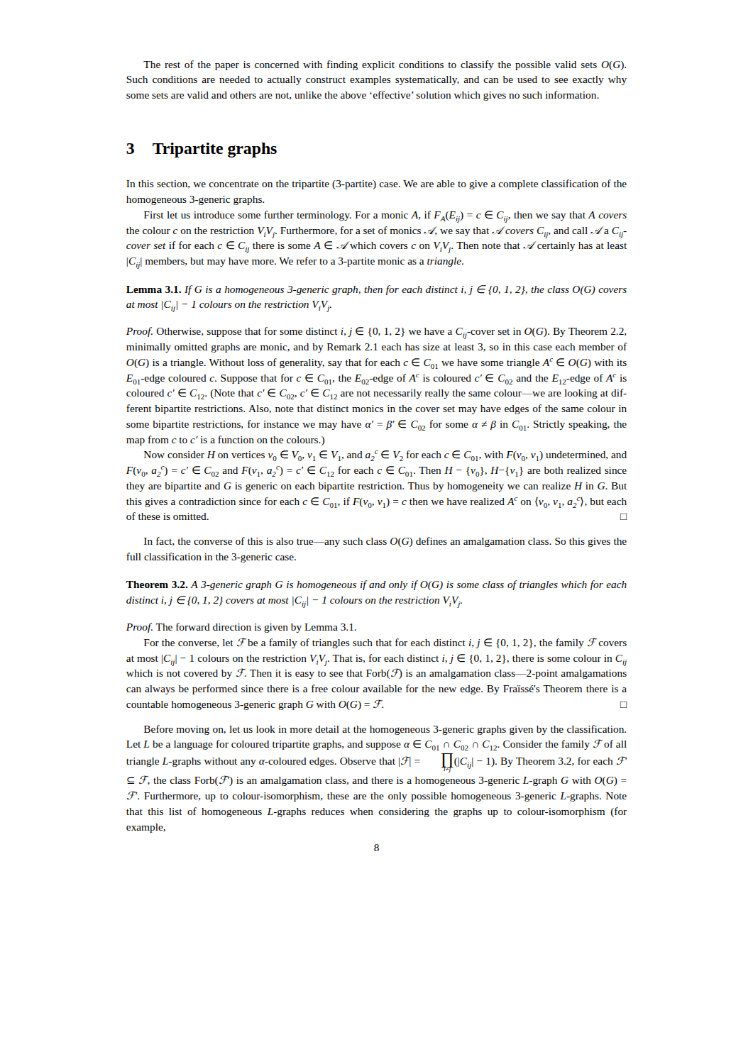The rest of the paper is concerned with finding explicit conditions to classify the possible valid sets O(G). Such conditions are needed to actually construct examples systematically, and can be used to see exactly why some sets are valid and others are not, unlike the above ‘effective’ solution which gives no such information.
3 Tripartite graphs
In this section, we concentrate on the tripartite (3-partite) case. We are able to give a complete classification of the homogeneous 3-generic graphs.
First let us introduce some further terminology. For a monic A, if FA(Eij) = c ∈ Cij, then we say that A covers the colour c on the restriction ViVj. Furthermore, for a set of monics 𝒜, we say that 𝒜 covers Cij, and call 𝒜 a Cij-cover set if for each c ∈ Cij there is some A ∈ 𝒜 which covers c on ViVj. Then note that 𝒜 certainly has at least |Cij| members, but may have more. We refer to a 3-partite monic as a triangle.
Lemma 3.1. If G is a homogeneous 3-generic graph, then for each distinct i, j ∈ {0, 1, 2}, the class O(G) covers at most |Cij| − 1 colours on the restriction ViVj.
Proof. Otherwise, suppose that for some distinct i, j ∈ {0, 1, 2} we have a Cij-cover set in O(G). By Theorem 2.2, minimally omitted graphs are monic, and by Remark 2.1 each has size at least 3, so in this case each member of O(G) is a triangle. Without loss of generality, say that for each c ∈ C01 we have some triangle Ac ∈ O(G) with its E01-edge coloured c. Suppose that for c ∈ C01, the E02-edge of Ac is coloured c′ ∈ C02 and the E12-edge of Ac is coloured c′ ∈ C12. (Note that c′ ∈ C02, c′ ∈ C12 are not necessarily really the same colour—we are looking at different bipartite restrictions. Also, note that distinct monics in the cover set may have edges of the same colour in some bipartite restrictions, for instance we may have α′ = β′ ∈ C02 for some α ≠ β in C01. Strictly speaking, the map from c to c′ is a function on the colours.)
Now consider H on vertices v0 ∈ V0, v1 ∈ V1, and a2c ∈ V2 for each c ∈ C01, with F(v0, v1) undetermined, and F(v0, a2c) = c′ ∈ C02 and F(v1, a2c) = c′ ∈ C12 for each c ∈ C01. Then H − {v0}, H−{v1} are both realized since they are bipartite and G is generic on each bipartite restriction. Thus by homogeneity we can realize H in G. But this gives a contradiction since for each c ∈ C01, if F(v0, v1) = c then we have realized Ac on ⟨v0, v1, a2c⟩, but each of these is omitted. □
In fact, the converse of this is also true—any such class O(G) defines an amalgamation class. So this gives the full classification in the 3-generic case.
Theorem 3.2. A 3-generic graph G is homogeneous if and only if O(G) is some class of triangles which for each distinct i, j ∈ {0, 1, 2} covers at most |Cij| − 1 colours on the restriction ViVj.
Proof. The forward direction is given by Lemma 3.1.
For the converse, let ℱ be a family of triangles such that for each distinct i, j ∈ {0, 1, 2}, the family ℱ covers at most |Cij| − 1 colours on the restriction ViVj. That is, for each distinct i, j ∈ {0, 1, 2}, there is some colour in Cij which is not covered by ℱ. Then it is easy to see that Forb(ℱ) is an amalgamation class—2-point amalgamations can always be performed since there is a free colour available for the new edge. By Fraïssé's Theorem there is a countable homogeneous 3-generic graph G with O(G) = ℱ. □
Before moving on, let us look in more detail at the homogeneous 3-generic graphs given by the classification. Let L be a language for coloured tripartite graphs, and suppose α ∈ C01 ∩ C02 ∩ C12. Consider the family ℱ of all triangle L-graphs without any α-coloured edges. Observe that |ℱ| = ∏i≠j(|Cij| − 1). By Theorem 3.2, for each ℱ′ ⊆ ℱ, the class Forb(ℱ′) is an amalgamation class, and there is a homogeneous 3-generic L-graph G with O(G) = ℱ′. Furthermore, up to colour-isomorphism, these are the only possible homogeneous 3-generic L-graphs. Note that this list of homogeneous L-graphs reduces when considering the graphs up to colour-isomorphism (for example,
8